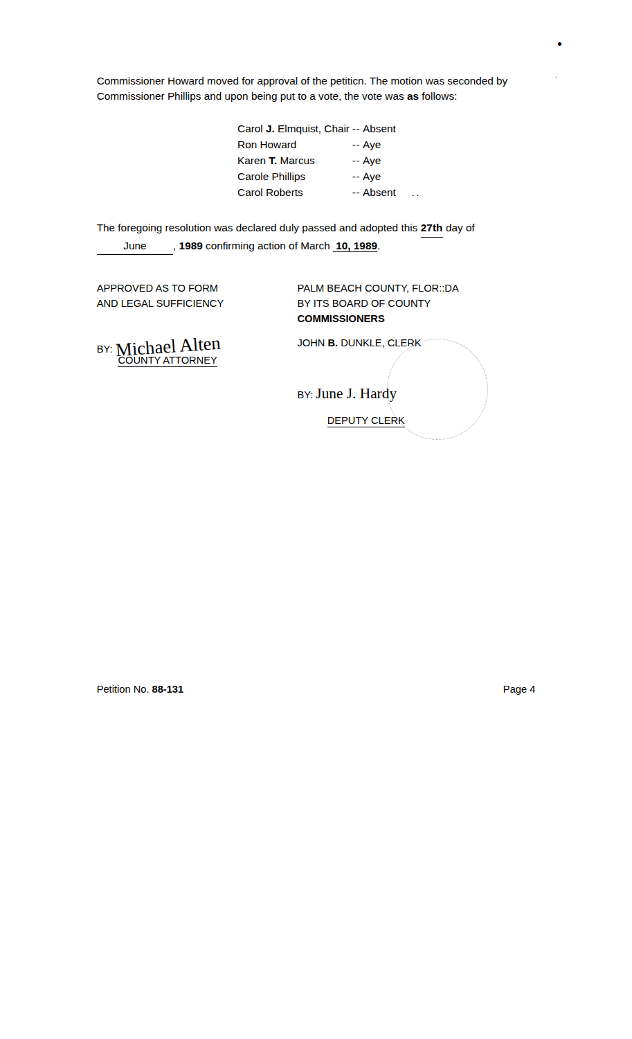•
.
Commissioner Howard moved for approval of the petiticn. The motion was seconded by Commissioner Phillips and upon being put to a vote, the vote was as follows:
| Carol J. Elmquist, Chair | -- | Absent |
| Ron Howard | -- | Aye |
| Karen T. Marcus | -- | Aye |
| Carole Phillips | -- | Aye |
| Carol Roberts | -- | Absent .. |
The foregoing resolution was declared duly passed and adopted this 27th day of June, 1989 confirming action of March 10, 1989.
APPROVED AS TO FORM
AND LEGAL SUFFICIENCY
BY: Michael Alten
COUNTY ATTORNEY
PALM BEACH COUNTY, FLOR::DA
BY ITS BOARD OF COUNTY
COMMISSIONERS
JOHN B. DUNKLE, CLERK
BY: June J. Hardy
DEPUTY CLERK
Petition No. 88-131
Page 4